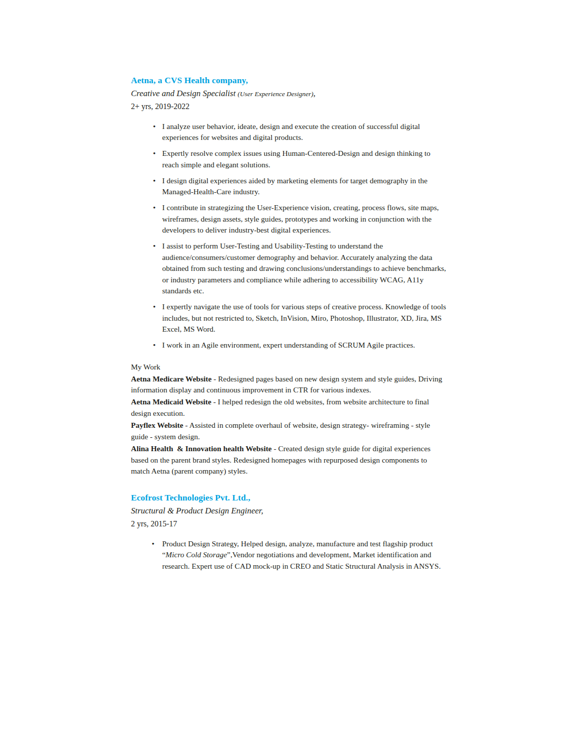Aetna, a CVS Health company,
Creative and Design Specialist (User Experience Designer),
2+ yrs, 2019-2022
I analyze user behavior, ideate, design and execute the creation of successful digital experiences for websites and digital products.
Expertly resolve complex issues using Human-Centered-Design and design thinking to reach simple and elegant solutions.
I design digital experiences aided by marketing elements for target demography in the Managed-Health-Care industry.
I contribute in strategizing the User-Experience vision, creating, process flows, site maps, wireframes, design assets, style guides, prototypes and working in conjunction with the developers to deliver industry-best digital experiences.
I assist to perform User-Testing and Usability-Testing to understand the audience/consumers/customer demography and behavior. Accurately analyzing the data obtained from such testing and drawing conclusions/understandings to achieve benchmarks, or industry parameters and compliance while adhering to accessibility WCAG, A11y standards etc.
I expertly navigate the use of tools for various steps of creative process. Knowledge of tools includes, but not restricted to, Sketch, InVision, Miro, Photoshop, Illustrator, XD, Jira, MS Excel, MS Word.
I work in an Agile environment, expert understanding of SCRUM Agile practices.
My Work
Aetna Medicare Website - Redesigned pages based on new design system and style guides, Driving information display and continuous improvement in CTR for various indexes.
Aetna Medicaid Website - I helped redesign the old websites, from website architecture to final design execution.
Payflex Website - Assisted in complete overhaul of website, design strategy- wireframing - style guide - system design.
Alina Health & Innovation health Website - Created design style guide for digital experiences based on the parent brand styles. Redesigned homepages with repurposed design components to match Aetna (parent company) styles.
Ecofrost Technologies Pvt. Ltd.,
Structural & Product Design Engineer,
2 yrs, 2015-17
Product Design Strategy, Helped design, analyze, manufacture and test flagship product “Micro Cold Storage”,Vendor negotiations and development, Market identification and research. Expert use of CAD mock-up in CREO and Static Structural Analysis in ANSYS.